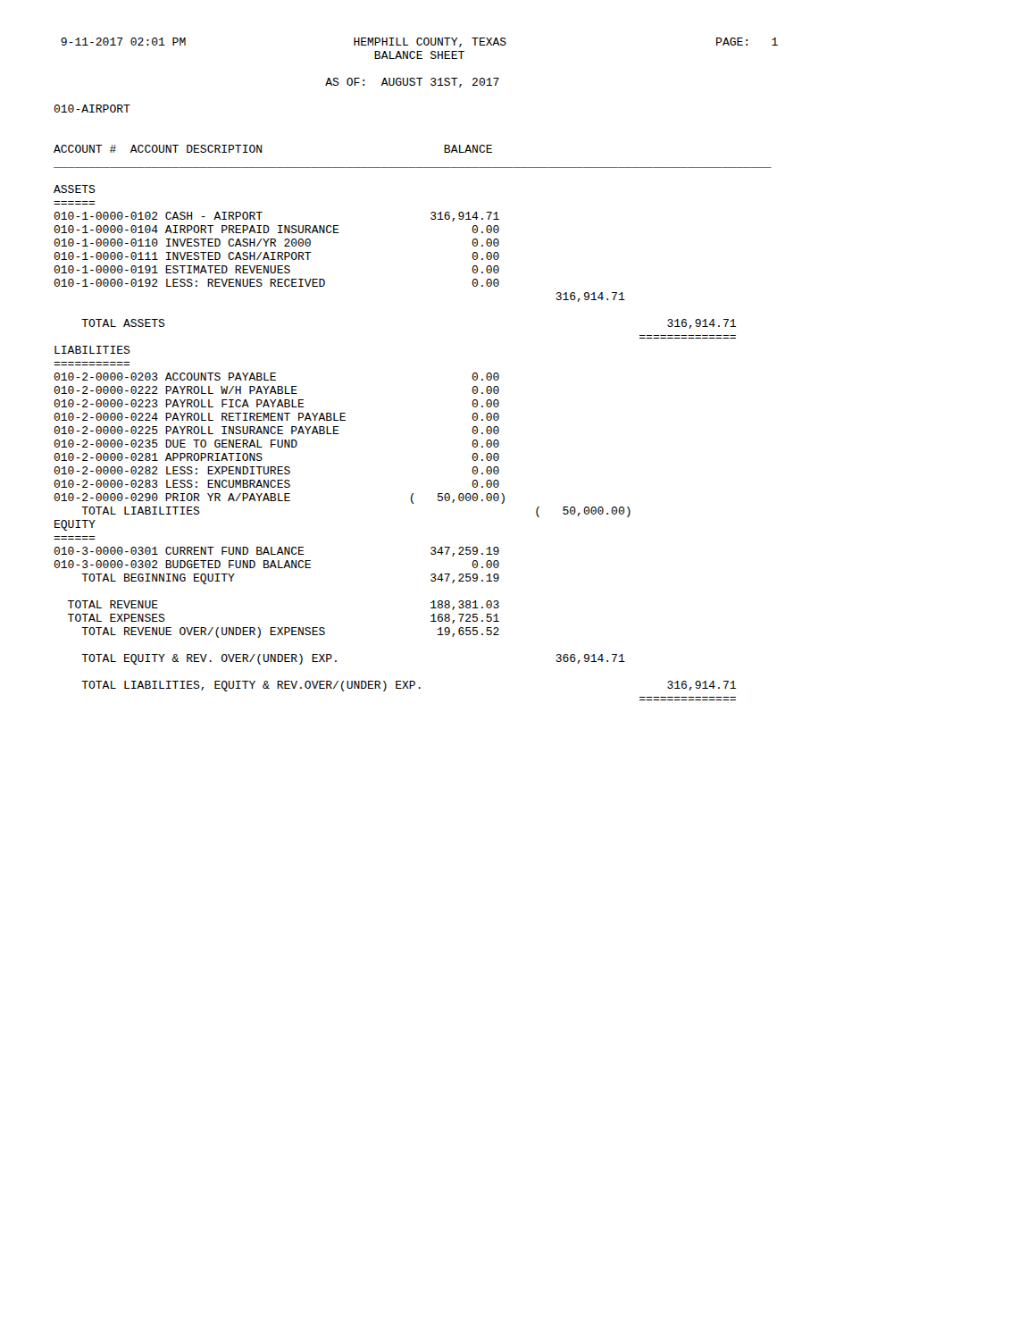9-11-2017 02:01 PM                        HEMPHILL COUNTY, TEXAS                              PAGE:   1
                                              BALANCE SHEET

                                       AS OF:  AUGUST 31ST, 2017

010-AIRPORT


ACCOUNT #  ACCOUNT DESCRIPTION                          BALANCE
_______________________________________________________________________________________________________

ASSETS
======
010-1-0000-0102 CASH - AIRPORT                        316,914.71
010-1-0000-0104 AIRPORT PREPAID INSURANCE                   0.00
010-1-0000-0110 INVESTED CASH/YR 2000                       0.00
010-1-0000-0111 INVESTED CASH/AIRPORT                       0.00
010-1-0000-0191 ESTIMATED REVENUES                          0.00
010-1-0000-0192 LESS: REVENUES RECEIVED                     0.00
                                                                        316,914.71

    TOTAL ASSETS                                                                        316,914.71
                                                                                    ==============
LIABILITIES
===========
010-2-0000-0203 ACCOUNTS PAYABLE                            0.00
010-2-0000-0222 PAYROLL W/H PAYABLE                         0.00
010-2-0000-0223 PAYROLL FICA PAYABLE                        0.00
010-2-0000-0224 PAYROLL RETIREMENT PAYABLE                  0.00
010-2-0000-0225 PAYROLL INSURANCE PAYABLE                   0.00
010-2-0000-0235 DUE TO GENERAL FUND                         0.00
010-2-0000-0281 APPROPRIATIONS                              0.00
010-2-0000-0282 LESS: EXPENDITURES                          0.00
010-2-0000-0283 LESS: ENCUMBRANCES                          0.00
010-2-0000-0290 PRIOR YR A/PAYABLE                 (   50,000.00)
    TOTAL LIABILITIES                                                (   50,000.00)
EQUITY
======
010-3-0000-0301 CURRENT FUND BALANCE                  347,259.19
010-3-0000-0302 BUDGETED FUND BALANCE                       0.00
    TOTAL BEGINNING EQUITY                            347,259.19

  TOTAL REVENUE                                       188,381.03
  TOTAL EXPENSES                                      168,725.51
    TOTAL REVENUE OVER/(UNDER) EXPENSES                19,655.52

    TOTAL EQUITY & REV. OVER/(UNDER) EXP.                               366,914.71

    TOTAL LIABILITIES, EQUITY & REV.OVER/(UNDER) EXP.                                   316,914.71
                                                                                    ==============